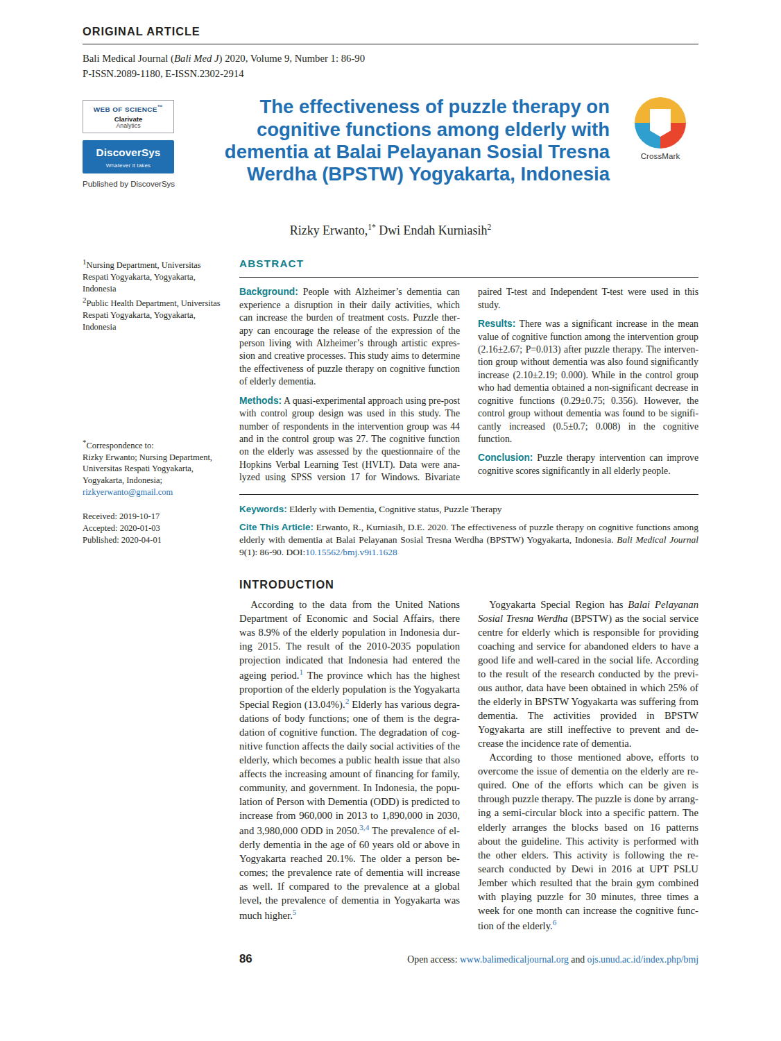ORIGINAL ARTICLE
Bali Medical Journal (Bali Med J) 2020, Volume 9, Number 1: 86-90
P-ISSN.2089-1180, E-ISSN.2302-2914
WEB OF SCIENCE™
Clarivate Analytics
DiscoverSys
Whatever it takes
Published by DiscoverSys
The effectiveness of puzzle therapy on cognitive functions among elderly with dementia at Balai Pelayanan Sosial Tresna Werdha (BPSTW) Yogyakarta, Indonesia
CrossMark
Rizky Erwanto,1* Dwi Endah Kurniasih2
1Nursing Department, Universitas Respati Yogyakarta, Yogyakarta, Indonesia
2Public Health Department, Universitas Respati Yogyakarta, Yogyakarta, Indonesia
*Correspondence to:
Rizky Erwanto; Nursing Department, Universitas Respati Yogyakarta, Yogyakarta, Indonesia;
rizkyerwanto@gmail.com
Received: 2019-10-17
Accepted: 2020-01-03
Published: 2020-04-01
ABSTRACT
Background: People with Alzheimer’s dementia can experience a disruption in their daily activities, which can increase the burden of treatment costs. Puzzle therapy can encourage the release of the expression of the person living with Alzheimer’s through artistic expression and creative processes. This study aims to determine the effectiveness of puzzle therapy on cognitive function of elderly dementia.
Methods: A quasi-experimental approach using pre-post with control group design was used in this study. The number of respondents in the intervention group was 44 and in the control group was 27. The cognitive function on the elderly was assessed by the questionnaire of the Hopkins Verbal Learning Test (HVLT). Data were analyzed using SPSS version 17 for Windows. Bivariate paired T-test and Independent T-test were used in this study.
Results: There was a significant increase in the mean value of cognitive function among the intervention group (2.16±2.67; P=0.013) after puzzle therapy. The intervention group without dementia was also found significantly increase (2.10±2.19; 0.000). While in the control group who had dementia obtained a non-significant decrease in cognitive functions (0.29±0.75; 0.356). However, the control group without dementia was found to be significantly increased (0.5±0.7; 0.008) in the cognitive function.
Conclusion: Puzzle therapy intervention can improve cognitive scores significantly in all elderly people.
Keywords: Elderly with Dementia, Cognitive status, Puzzle Therapy
Cite This Article: Erwanto, R., Kurniasih, D.E. 2020. The effectiveness of puzzle therapy on cognitive functions among elderly with dementia at Balai Pelayanan Sosial Tresna Werdha (BPSTW) Yogyakarta, Indonesia. Bali Medical Journal 9(1): 86-90. DOI:10.15562/bmj.v9i1.1628
INTRODUCTION
According to the data from the United Nations Department of Economic and Social Affairs, there was 8.9% of the elderly population in Indonesia during 2015. The result of the 2010-2035 population projection indicated that Indonesia had entered the ageing period.1 The province which has the highest proportion of the elderly population is the Yogyakarta Special Region (13.04%).2 Elderly has various degradations of body functions; one of them is the degradation of cognitive function. The degradation of cognitive function affects the daily social activities of the elderly, which becomes a public health issue that also affects the increasing amount of financing for family, community, and government. In Indonesia, the population of Person with Dementia (ODD) is predicted to increase from 960,000 in 2013 to 1,890,000 in 2030, and 3,980,000 ODD in 2050.3,4 The prevalence of elderly dementia in the age of 60 years old or above in Yogyakarta reached 20.1%. The older a person becomes; the prevalence rate of dementia will increase as well. If compared to the prevalence at a global level, the prevalence of dementia in Yogyakarta was much higher.5
Yogyakarta Special Region has Balai Pelayanan Sosial Tresna Werdha (BPSTW) as the social service centre for elderly which is responsible for providing coaching and service for abandoned elders to have a good life and well-cared in the social life. According to the result of the research conducted by the previous author, data have been obtained in which 25% of the elderly in BPSTW Yogyakarta was suffering from dementia. The activities provided in BPSTW Yogyakarta are still ineffective to prevent and decrease the incidence rate of dementia.
According to those mentioned above, efforts to overcome the issue of dementia on the elderly are required. One of the efforts which can be given is through puzzle therapy. The puzzle is done by arranging a semi-circular block into a specific pattern. The elderly arranges the blocks based on 16 patterns about the guideline. This activity is performed with the other elders. This activity is following the research conducted by Dewi in 2016 at UPT PSLU Jember which resulted that the brain gym combined with playing puzzle for 30 minutes, three times a week for one month can increase the cognitive function of the elderly.6
86
Open access: www.balimedicaljournal.org and ojs.unud.ac.id/index.php/bmj